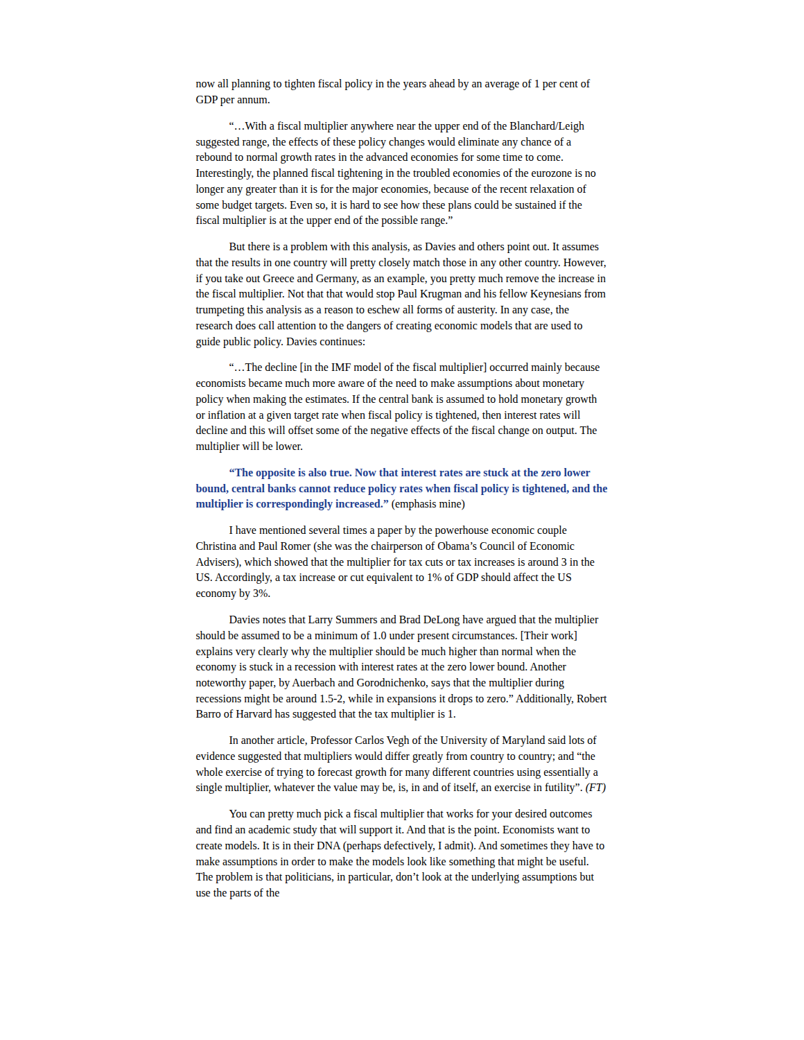now all planning to tighten fiscal policy in the years ahead by an average of 1 per cent of GDP per annum.
“…With a fiscal multiplier anywhere near the upper end of the Blanchard/Leigh suggested range, the effects of these policy changes would eliminate any chance of a rebound to normal growth rates in the advanced economies for some time to come. Interestingly, the planned fiscal tightening in the troubled economies of the eurozone is no longer any greater than it is for the major economies, because of the recent relaxation of some budget targets. Even so, it is hard to see how these plans could be sustained if the fiscal multiplier is at the upper end of the possible range.”
But there is a problem with this analysis, as Davies and others point out. It assumes that the results in one country will pretty closely match those in any other country. However, if you take out Greece and Germany, as an example, you pretty much remove the increase in the fiscal multiplier. Not that that would stop Paul Krugman and his fellow Keynesians from trumpeting this analysis as a reason to eschew all forms of austerity. In any case, the research does call attention to the dangers of creating economic models that are used to guide public policy. Davies continues:
“…The decline [in the IMF model of the fiscal multiplier] occurred mainly because economists became much more aware of the need to make assumptions about monetary policy when making the estimates. If the central bank is assumed to hold monetary growth or inflation at a given target rate when fiscal policy is tightened, then interest rates will decline and this will offset some of the negative effects of the fiscal change on output. The multiplier will be lower.
“The opposite is also true. Now that interest rates are stuck at the zero lower bound, central banks cannot reduce policy rates when fiscal policy is tightened, and the multiplier is correspondingly increased.” (emphasis mine)
I have mentioned several times a paper by the powerhouse economic couple Christina and Paul Romer (she was the chairperson of Obama’s Council of Economic Advisers), which showed that the multiplier for tax cuts or tax increases is around 3 in the US. Accordingly, a tax increase or cut equivalent to 1% of GDP should affect the US economy by 3%.
Davies notes that Larry Summers and Brad DeLong have argued that the multiplier should be assumed to be a minimum of 1.0 under present circumstances. [Their work] explains very clearly why the multiplier should be much higher than normal when the economy is stuck in a recession with interest rates at the zero lower bound. Another noteworthy paper, by Auerbach and Gorodnichenko, says that the multiplier during recessions might be around 1.5-2, while in expansions it drops to zero.” Additionally, Robert Barro of Harvard has suggested that the tax multiplier is 1.
In another article, Professor Carlos Vegh of the University of Maryland said lots of evidence suggested that multipliers would differ greatly from country to country; and “the whole exercise of trying to forecast growth for many different countries using essentially a single multiplier, whatever the value may be, is, in and of itself, an exercise in futility”. (FT)
You can pretty much pick a fiscal multiplier that works for your desired outcomes and find an academic study that will support it. And that is the point. Economists want to create models. It is in their DNA (perhaps defectively, I admit). And sometimes they have to make assumptions in order to make the models look like something that might be useful. The problem is that politicians, in particular, don’t look at the underlying assumptions but use the parts of the